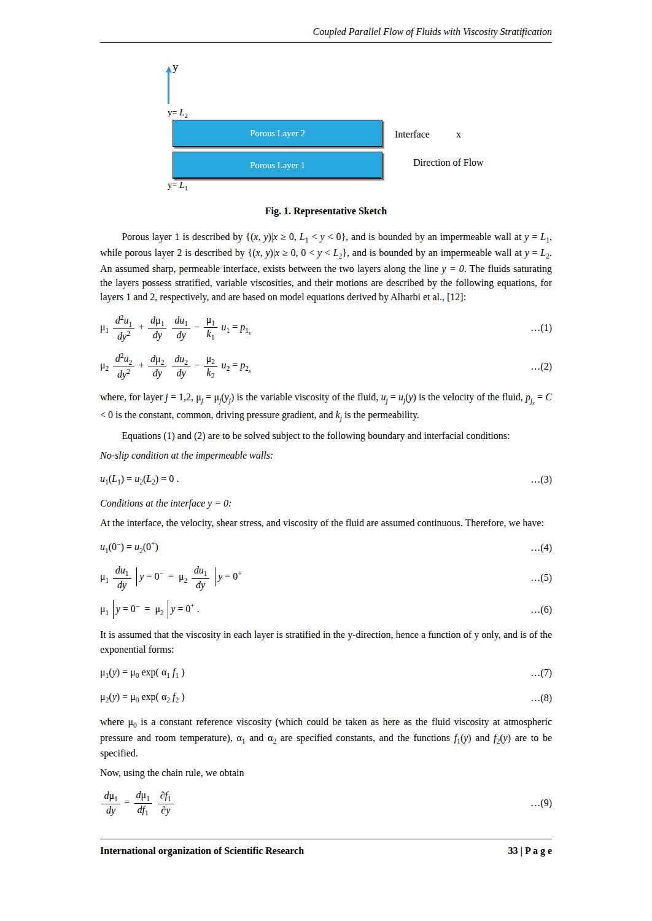Coupled Parallel Flow of Fluids with Viscosity Stratification
y y= L2
Porous Layer 2
Porous Layer 1
Interface x Direction of Flow y= L1
Fig. 1. Representative Sketch
Porous layer 1 is described by {(x, y)|x ≥ 0, L1 < y < 0}, and is bounded by an impermeable wall at y = L1, while porous layer 2 is described by {(x, y)|x ≥ 0, 0 < y < L2}, and is bounded by an impermeable wall at y = L2. An assumed sharp, permeable interface, exists between the two layers along the line y = 0. The fluids saturating the layers possess stratified, variable viscosities, and their motions are described by the following equations, for layers 1 and 2, respectively, and are based on model equations derived by Alharbi et al., [12]:
μ1 d2u1 dy2 + dμ1 dy du1 dy − μ1 k1 u1 = p1x
…(1)
μ2 d2u2 dy2 + dμ2 dy du2 dy − μ2 k2 u2 = p2x
…(2)
where, for layer j = 1,2, μj = μj(yj) is the variable viscosity of the fluid, uj = uj(y) is the velocity of the fluid, pjx = C < 0 is the constant, common, driving pressure gradient, and kj is the permeability.
Equations (1) and (2) are to be solved subject to the following boundary and interfacial conditions:
No-slip condition at the impermeable walls:
u1(L1) = u2(L2) = 0 .
…(3)
Conditions at the interface y = 0:
At the interface, the velocity, shear stress, and viscosity of the fluid are assumed continuous. Therefore, we have:
u1(0−) = u2(0+)
…(4)
μ1 du1 dy y = 0− = μ2 du1 dy y = 0+
…(5)
μ1 y = 0− = μ2 y = 0+ .
…(6)
It is assumed that the viscosity in each layer is stratified in the y-direction, hence a function of y only, and is of the exponential forms:
μ1(y) = μ0 exp( α1 f1 )
…(7)
μ2(y) = μ0 exp( α2 f2 )
…(8)
where μ0 is a constant reference viscosity (which could be taken as here as the fluid viscosity at atmospheric pressure and room temperature), α1 and α2 are specified constants, and the functions f1(y) and f2(y) are to be specified.
Now, using the chain rule, we obtain
dμ1 dy = dμ1 df1 ∂f1∂y
…(9)
International organization of Scientific Research 33 | P a g e